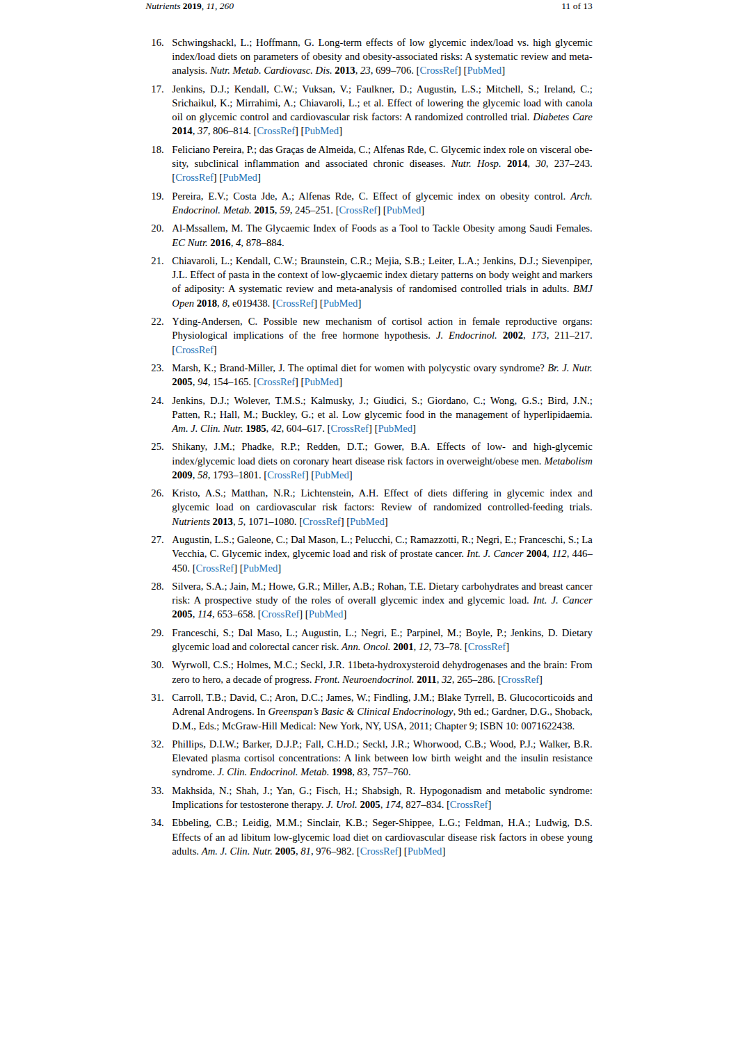Nutrients 2019, 11, 260
11 of 13
Schwingshackl, L.; Hoffmann, G. Long-term effects of low glycemic index/load vs. high glycemic index/load diets on parameters of obesity and obesity-associated risks: A systematic review and meta-analysis. Nutr. Metab. Cardiovasc. Dis. 2013, 23, 699–706. [CrossRef] [PubMed]
Jenkins, D.J.; Kendall, C.W.; Vuksan, V.; Faulkner, D.; Augustin, L.S.; Mitchell, S.; Ireland, C.; Srichaikul, K.; Mirrahimi, A.; Chiavaroli, L.; et al. Effect of lowering the glycemic load with canola oil on glycemic control and cardiovascular risk factors: A randomized controlled trial. Diabetes Care 2014, 37, 806–814. [CrossRef] [PubMed]
Feliciano Pereira, P.; das Graças de Almeida, C.; Alfenas Rde, C. Glycemic index role on visceral obesity, subclinical inflammation and associated chronic diseases. Nutr. Hosp. 2014, 30, 237–243. [CrossRef] [PubMed]
Pereira, E.V.; Costa Jde, A.; Alfenas Rde, C. Effect of glycemic index on obesity control. Arch. Endocrinol. Metab. 2015, 59, 245–251. [CrossRef] [PubMed]
Al-Mssallem, M. The Glycaemic Index of Foods as a Tool to Tackle Obesity among Saudi Females. EC Nutr. 2016, 4, 878–884.
Chiavaroli, L.; Kendall, C.W.; Braunstein, C.R.; Mejia, S.B.; Leiter, L.A.; Jenkins, D.J.; Sievenpiper, J.L. Effect of pasta in the context of low-glycaemic index dietary patterns on body weight and markers of adiposity: A systematic review and meta-analysis of randomised controlled trials in adults. BMJ Open 2018, 8, e019438. [CrossRef] [PubMed]
Yding-Andersen, C. Possible new mechanism of cortisol action in female reproductive organs: Physiological implications of the free hormone hypothesis. J. Endocrinol. 2002, 173, 211–217. [CrossRef]
Marsh, K.; Brand-Miller, J. The optimal diet for women with polycystic ovary syndrome? Br. J. Nutr. 2005, 94, 154–165. [CrossRef] [PubMed]
Jenkins, D.J.; Wolever, T.M.S.; Kalmusky, J.; Giudici, S.; Giordano, C.; Wong, G.S.; Bird, J.N.; Patten, R.; Hall, M.; Buckley, G.; et al. Low glycemic food in the management of hyperlipidaemia. Am. J. Clin. Nutr. 1985, 42, 604–617. [CrossRef] [PubMed]
Shikany, J.M.; Phadke, R.P.; Redden, D.T.; Gower, B.A. Effects of low- and high-glycemic index/glycemic load diets on coronary heart disease risk factors in overweight/obese men. Metabolism 2009, 58, 1793–1801. [CrossRef] [PubMed]
Kristo, A.S.; Matthan, N.R.; Lichtenstein, A.H. Effect of diets differing in glycemic index and glycemic load on cardiovascular risk factors: Review of randomized controlled-feeding trials. Nutrients 2013, 5, 1071–1080. [CrossRef] [PubMed]
Augustin, L.S.; Galeone, C.; Dal Mason, L.; Pelucchi, C.; Ramazzotti, R.; Negri, E.; Franceschi, S.; La Vecchia, C. Glycemic index, glycemic load and risk of prostate cancer. Int. J. Cancer 2004, 112, 446–450. [CrossRef] [PubMed]
Silvera, S.A.; Jain, M.; Howe, G.R.; Miller, A.B.; Rohan, T.E. Dietary carbohydrates and breast cancer risk: A prospective study of the roles of overall glycemic index and glycemic load. Int. J. Cancer 2005, 114, 653–658. [CrossRef] [PubMed]
Franceschi, S.; Dal Maso, L.; Augustin, L.; Negri, E.; Parpinel, M.; Boyle, P.; Jenkins, D. Dietary glycemic load and colorectal cancer risk. Ann. Oncol. 2001, 12, 73–78. [CrossRef]
Wyrwoll, C.S.; Holmes, M.C.; Seckl, J.R. 11beta-hydroxysteroid dehydrogenases and the brain: From zero to hero, a decade of progress. Front. Neuroendocrinol. 2011, 32, 265–286. [CrossRef]
Carroll, T.B.; David, C.; Aron, D.C.; James, W.; Findling, J.M.; Blake Tyrrell, B. Glucocorticoids and Adrenal Androgens. In Greenspan’s Basic & Clinical Endocrinology, 9th ed.; Gardner, D.G., Shoback, D.M., Eds.; McGraw-Hill Medical: New York, NY, USA, 2011; Chapter 9; ISBN 10: 0071622438.
Phillips, D.I.W.; Barker, D.J.P.; Fall, C.H.D.; Seckl, J.R.; Whorwood, C.B.; Wood, P.J.; Walker, B.R. Elevated plasma cortisol concentrations: A link between low birth weight and the insulin resistance syndrome. J. Clin. Endocrinol. Metab. 1998, 83, 757–760.
Makhsida, N.; Shah, J.; Yan, G.; Fisch, H.; Shabsigh, R. Hypogonadism and metabolic syndrome: Implications for testosterone therapy. J. Urol. 2005, 174, 827–834. [CrossRef]
Ebbeling, C.B.; Leidig, M.M.; Sinclair, K.B.; Seger-Shippee, L.G.; Feldman, H.A.; Ludwig, D.S. Effects of an ad libitum low-glycemic load diet on cardiovascular disease risk factors in obese young adults. Am. J. Clin. Nutr. 2005, 81, 976–982. [CrossRef] [PubMed]